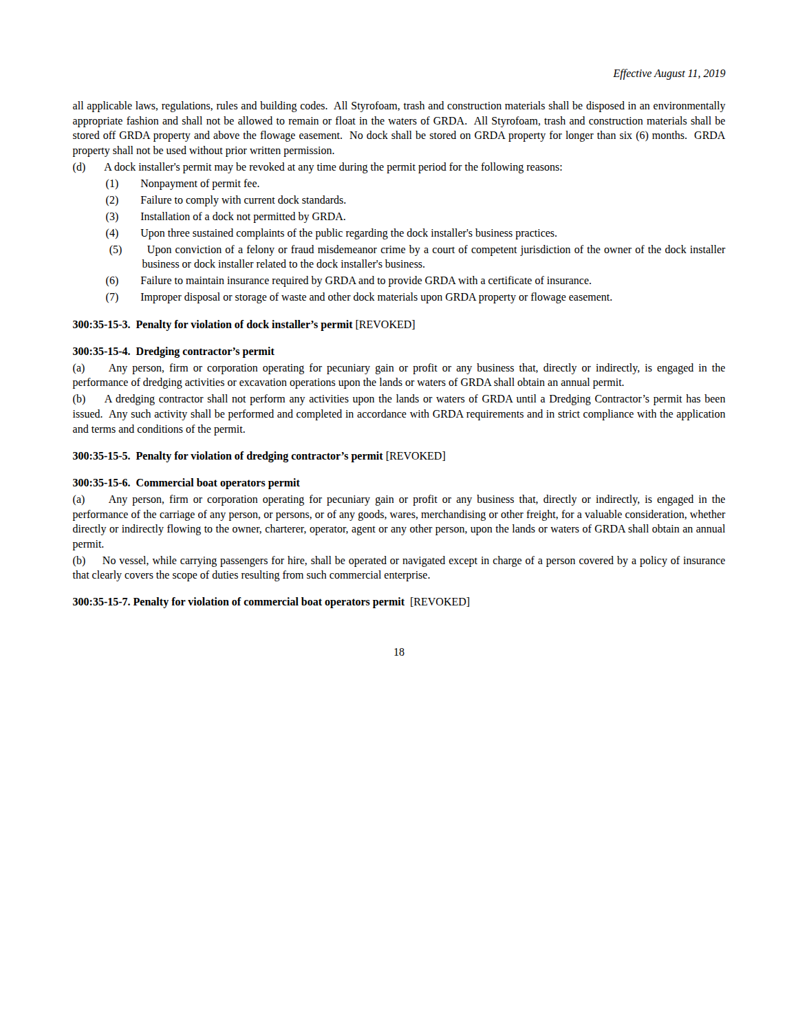Effective August 11, 2019
all applicable laws, regulations, rules and building codes. All Styrofoam, trash and construction materials shall be disposed in an environmentally appropriate fashion and shall not be allowed to remain or float in the waters of GRDA. All Styrofoam, trash and construction materials shall be stored off GRDA property and above the flowage easement. No dock shall be stored on GRDA property for longer than six (6) months. GRDA property shall not be used without prior written permission.
(d) A dock installer's permit may be revoked at any time during the permit period for the following reasons:
(1) Nonpayment of permit fee.
(2) Failure to comply with current dock standards.
(3) Installation of a dock not permitted by GRDA.
(4) Upon three sustained complaints of the public regarding the dock installer's business practices.
(5) Upon conviction of a felony or fraud misdemeanor crime by a court of competent jurisdiction of the owner of the dock installer business or dock installer related to the dock installer's business.
(6) Failure to maintain insurance required by GRDA and to provide GRDA with a certificate of insurance.
(7) Improper disposal or storage of waste and other dock materials upon GRDA property or flowage easement.
300:35-15-3. Penalty for violation of dock installer’s permit [REVOKED]
300:35-15-4. Dredging contractor’s permit
(a) Any person, firm or corporation operating for pecuniary gain or profit or any business that, directly or indirectly, is engaged in the performance of dredging activities or excavation operations upon the lands or waters of GRDA shall obtain an annual permit.
(b) A dredging contractor shall not perform any activities upon the lands or waters of GRDA until a Dredging Contractor’s permit has been issued. Any such activity shall be performed and completed in accordance with GRDA requirements and in strict compliance with the application and terms and conditions of the permit.
300:35-15-5. Penalty for violation of dredging contractor’s permit [REVOKED]
300:35-15-6. Commercial boat operators permit
(a) Any person, firm or corporation operating for pecuniary gain or profit or any business that, directly or indirectly, is engaged in the performance of the carriage of any person, or persons, or of any goods, wares, merchandising or other freight, for a valuable consideration, whether directly or indirectly flowing to the owner, charterer, operator, agent or any other person, upon the lands or waters of GRDA shall obtain an annual permit.
(b) No vessel, while carrying passengers for hire, shall be operated or navigated except in charge of a person covered by a policy of insurance that clearly covers the scope of duties resulting from such commercial enterprise.
300:35-15-7. Penalty for violation of commercial boat operators permit [REVOKED]
18